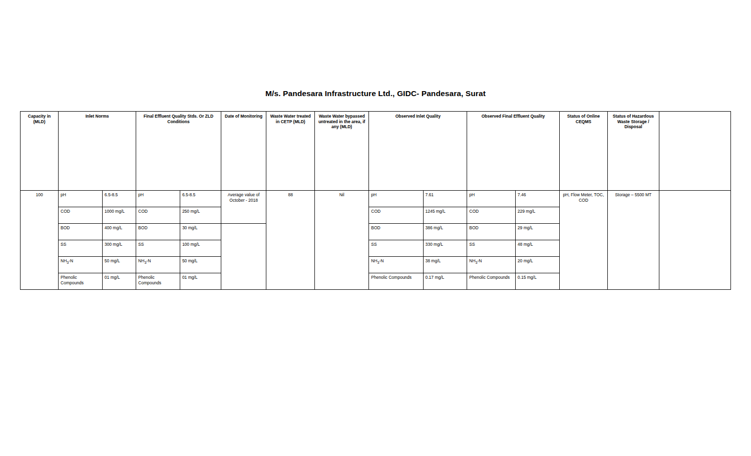M/s. Pandesara Infrastructure Ltd., GIDC- Pandesara, Surat
| Capacity in (MLD) | Inlet Norms | Final Effluent Quality Stds. Or ZLD Conditions | Date of Monitoring | Waste Water treated in CETP (MLD) | Waste Water bypassed untreated in the area, if any (MLD) | Observed Inlet Quality | Observed Final Effluent Quality | Status of Online CEQMS | Status of Hazardous Waste Storage / Disposal | |
| --- | --- | --- | --- | --- | --- | --- | --- | --- | --- | --- |
| 100 | pH | 6.5-8.5 | pH | 6.5-8.5 | Average value of October - 2018 | 88 | Nil | pH | 7.61 | pH | 7.46 | pH, Flow Meter, TOC, COD | Storage – 5500 MT | |
| COD | 1000 mg/L | COD | 250 mg/L | COD | 1245 mg/L | COD | 229 mg/L |
| BOD | 400 mg/L | BOD | 30 mg/L | | BOD | 386 mg/L | BOD | 29 mg/L |
| SS | 300 mg/L | SS | 100 mg/L | SS | 330 mg/L | SS | 48 mg/L |
| NH 3 -N | 50 mg/L | NH 3 -N | 50 mg/L | NH 3 -N | 38 mg/L | NH 3 -N | 20 mg/L |
| Phenolic Compounds | 01 mg/L | Phenolic Compounds | 01 mg/L | Phenolic Compounds | 0.17 mg/L | Phenolic Compounds | 0.15 mg/L |